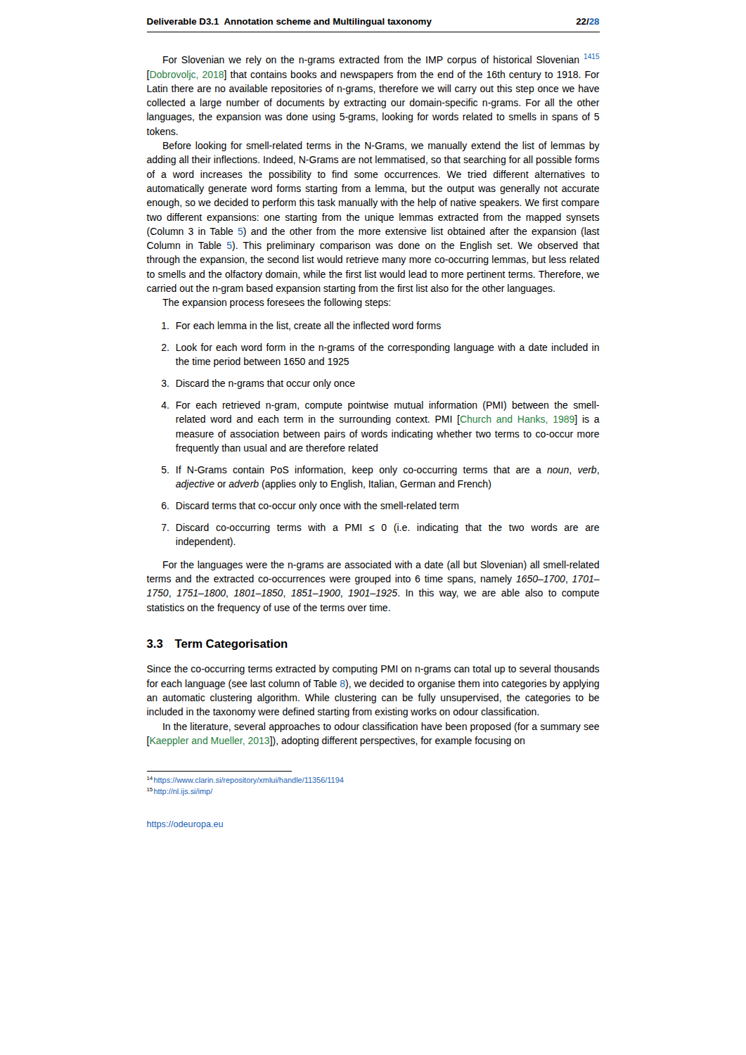Deliverable D3.1 Annotation scheme and Multilingual taxonomy
22/28
For Slovenian we rely on the n-grams extracted from the IMP corpus of historical Slovenian 1415 [Dobrovoljc, 2018] that contains books and newspapers from the end of the 16th century to 1918. For Latin there are no available repositories of n-grams, therefore we will carry out this step once we have collected a large number of documents by extracting our domain-specific n-grams. For all the other languages, the expansion was done using 5-grams, looking for words related to smells in spans of 5 tokens.
Before looking for smell-related terms in the N-Grams, we manually extend the list of lemmas by adding all their inflections. Indeed, N-Grams are not lemmatised, so that searching for all possible forms of a word increases the possibility to find some occurrences. We tried different alternatives to automatically generate word forms starting from a lemma, but the output was generally not accurate enough, so we decided to perform this task manually with the help of native speakers. We first compare two different expansions: one starting from the unique lemmas extracted from the mapped synsets (Column 3 in Table 5) and the other from the more extensive list obtained after the expansion (last Column in Table 5). This preliminary comparison was done on the English set. We observed that through the expansion, the second list would retrieve many more co-occurring lemmas, but less related to smells and the olfactory domain, while the first list would lead to more pertinent terms. Therefore, we carried out the n-gram based expansion starting from the first list also for the other languages.
The expansion process foresees the following steps:
For each lemma in the list, create all the inflected word forms
Look for each word form in the n-grams of the corresponding language with a date included in the time period between 1650 and 1925
Discard the n-grams that occur only once
For each retrieved n-gram, compute pointwise mutual information (PMI) between the smell-related word and each term in the surrounding context. PMI [Church and Hanks, 1989] is a measure of association between pairs of words indicating whether two terms to co-occur more frequently than usual and are therefore related
If N-Grams contain PoS information, keep only co-occurring terms that are a noun, verb, adjective or adverb (applies only to English, Italian, German and French)
Discard terms that co-occur only once with the smell-related term
Discard co-occurring terms with a PMI ≤ 0 (i.e. indicating that the two words are are independent).
For the languages were the n-grams are associated with a date (all but Slovenian) all smell-related terms and the extracted co-occurrences were grouped into 6 time spans, namely 1650–1700, 1701–1750, 1751–1800, 1801–1850, 1851–1900, 1901–1925. In this way, we are able also to compute statistics on the frequency of use of the terms over time.
3.3 Term Categorisation
Since the co-occurring terms extracted by computing PMI on n-grams can total up to several thousands for each language (see last column of Table 8), we decided to organise them into categories by applying an automatic clustering algorithm. While clustering can be fully unsupervised, the categories to be included in the taxonomy were defined starting from existing works on odour classification.
In the literature, several approaches to odour classification have been proposed (for a summary see [Kaeppler and Mueller, 2013]), adopting different perspectives, for example focusing on
14https://www.clarin.si/repository/xmlui/handle/11356/1194
15http://nl.ijs.si/imp/
https://odeuropa.eu